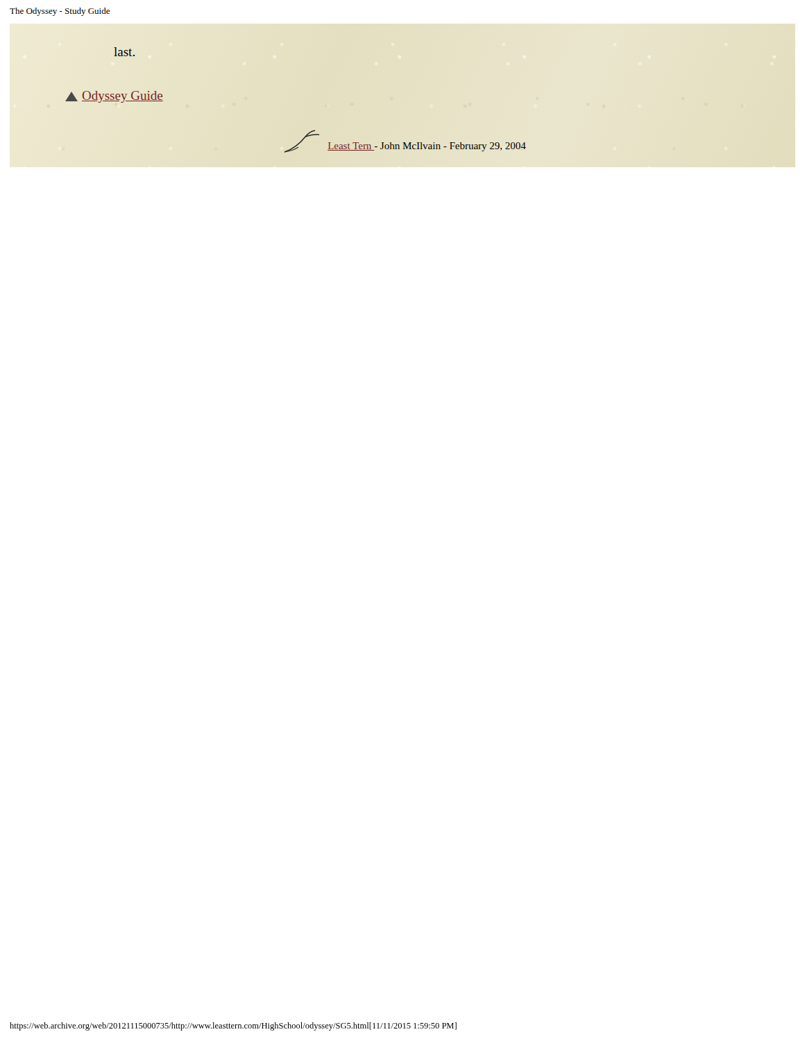The Odyssey - Study Guide
last.
Odyssey Guide
Least Tern - John McIlvain - February 29, 2004
https://web.archive.org/web/20121115000735/http://www.leasttern.com/HighSchool/odyssey/SG5.html[11/11/2015 1:59:50 PM]